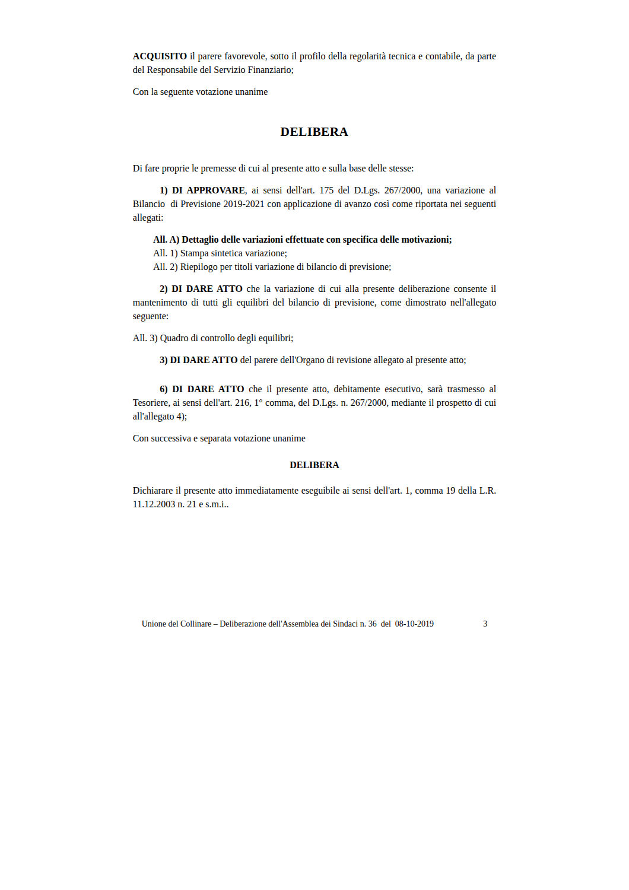ACQUISITO il parere favorevole, sotto il profilo della regolarità tecnica e contabile, da parte del Responsabile del Servizio Finanziario;
Con la seguente votazione unanime
DELIBERA
Di fare proprie le premesse di cui al presente atto e sulla base delle stesse:
1) DI APPROVARE, ai sensi dell'art. 175 del D.Lgs. 267/2000, una variazione al Bilancio di Previsione 2019-2021 con applicazione di avanzo così come riportata nei seguenti allegati:
All. A) Dettaglio delle variazioni effettuate con specifica delle motivazioni;
All. 1) Stampa sintetica variazione;
All. 2) Riepilogo per titoli variazione di bilancio di previsione;
2) DI DARE ATTO che la variazione di cui alla presente deliberazione consente il mantenimento di tutti gli equilibri del bilancio di previsione, come dimostrato nell'allegato seguente:
All. 3) Quadro di controllo degli equilibri;
3) DI DARE ATTO del parere dell'Organo di revisione allegato al presente atto;
6) DI DARE ATTO che il presente atto, debitamente esecutivo, sarà trasmesso al Tesoriere, ai sensi dell'art. 216, 1° comma, del D.Lgs. n. 267/2000, mediante il prospetto di cui all'allegato 4);
Con successiva e separata votazione unanime
DELIBERA
Dichiarare il presente atto immediatamente eseguibile ai sensi dell'art. 1, comma 19 della L.R. 11.12.2003 n. 21 e s.m.i..
Unione del Collinare – Deliberazione dell'Assemblea dei Sindaci n. 36 del 08-10-2019 3